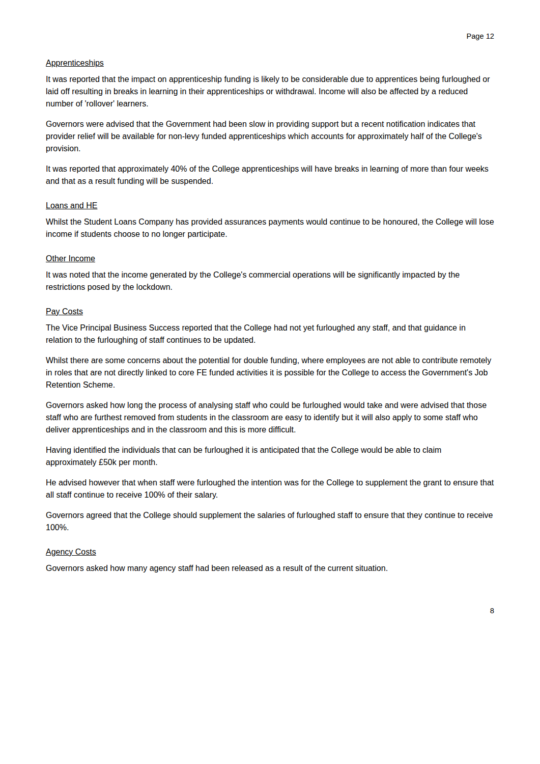Page 12
Apprenticeships
It was reported that the impact on apprenticeship funding is likely to be considerable due to apprentices being furloughed or laid off resulting in breaks in learning in their apprenticeships or withdrawal. Income will also be affected by a reduced number of 'rollover' learners.
Governors were advised that the Government had been slow in providing support but a recent notification indicates that provider relief will be available for non-levy funded apprenticeships which accounts for approximately half of the College's provision.
It was reported that approximately 40% of the College apprenticeships will have breaks in learning of more than four weeks and that as a result funding will be suspended.
Loans and HE
Whilst the Student Loans Company has provided assurances payments would continue to be honoured, the College will lose income if students choose to no longer participate.
Other Income
It was noted that the income generated by the College's commercial operations will be significantly impacted by the restrictions posed by the lockdown.
Pay Costs
The Vice Principal Business Success reported that the College had not yet furloughed any staff, and that guidance in relation to the furloughing of staff continues to be updated.
Whilst there are some concerns about the potential for double funding, where employees are not able to contribute remotely in roles that are not directly linked to core FE funded activities it is possible for the College to access the Government's Job Retention Scheme.
Governors asked how long the process of analysing staff who could be furloughed would take and were advised that those staff who are furthest removed from students in the classroom are easy to identify but it will also apply to some staff who deliver apprenticeships and in the classroom and this is more difficult.
Having identified the individuals that can be furloughed it is anticipated that the College would be able to claim approximately £50k per month.
He advised however that when staff were furloughed the intention was for the College to supplement the grant to ensure that all staff continue to receive 100% of their salary.
Governors agreed that the College should supplement the salaries of furloughed staff to ensure that they continue to receive 100%.
Agency Costs
Governors asked how many agency staff had been released as a result of the current situation.
8